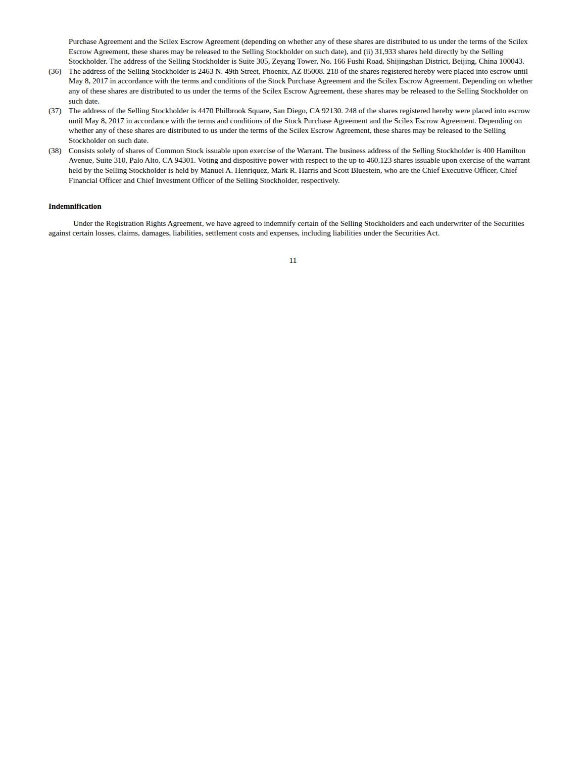Purchase Agreement and the Scilex Escrow Agreement (depending on whether any of these shares are distributed to us under the terms of the Scilex Escrow Agreement, these shares may be released to the Selling Stockholder on such date), and (ii) 31,933 shares held directly by the Selling Stockholder. The address of the Selling Stockholder is Suite 305, Zeyang Tower, No. 166 Fushi Road, Shijingshan District, Beijing, China 100043.
(36) The address of the Selling Stockholder is 2463 N. 49th Street, Phoenix, AZ 85008. 218 of the shares registered hereby were placed into escrow until May 8, 2017 in accordance with the terms and conditions of the Stock Purchase Agreement and the Scilex Escrow Agreement. Depending on whether any of these shares are distributed to us under the terms of the Scilex Escrow Agreement, these shares may be released to the Selling Stockholder on such date.
(37) The address of the Selling Stockholder is 4470 Philbrook Square, San Diego, CA 92130. 248 of the shares registered hereby were placed into escrow until May 8, 2017 in accordance with the terms and conditions of the Stock Purchase Agreement and the Scilex Escrow Agreement. Depending on whether any of these shares are distributed to us under the terms of the Scilex Escrow Agreement, these shares may be released to the Selling Stockholder on such date.
(38) Consists solely of shares of Common Stock issuable upon exercise of the Warrant. The business address of the Selling Stockholder is 400 Hamilton Avenue, Suite 310, Palo Alto, CA 94301. Voting and dispositive power with respect to the up to 460,123 shares issuable upon exercise of the warrant held by the Selling Stockholder is held by Manuel A. Henriquez, Mark R. Harris and Scott Bluestein, who are the Chief Executive Officer, Chief Financial Officer and Chief Investment Officer of the Selling Stockholder, respectively.
Indemnification
Under the Registration Rights Agreement, we have agreed to indemnify certain of the Selling Stockholders and each underwriter of the Securities against certain losses, claims, damages, liabilities, settlement costs and expenses, including liabilities under the Securities Act.
11